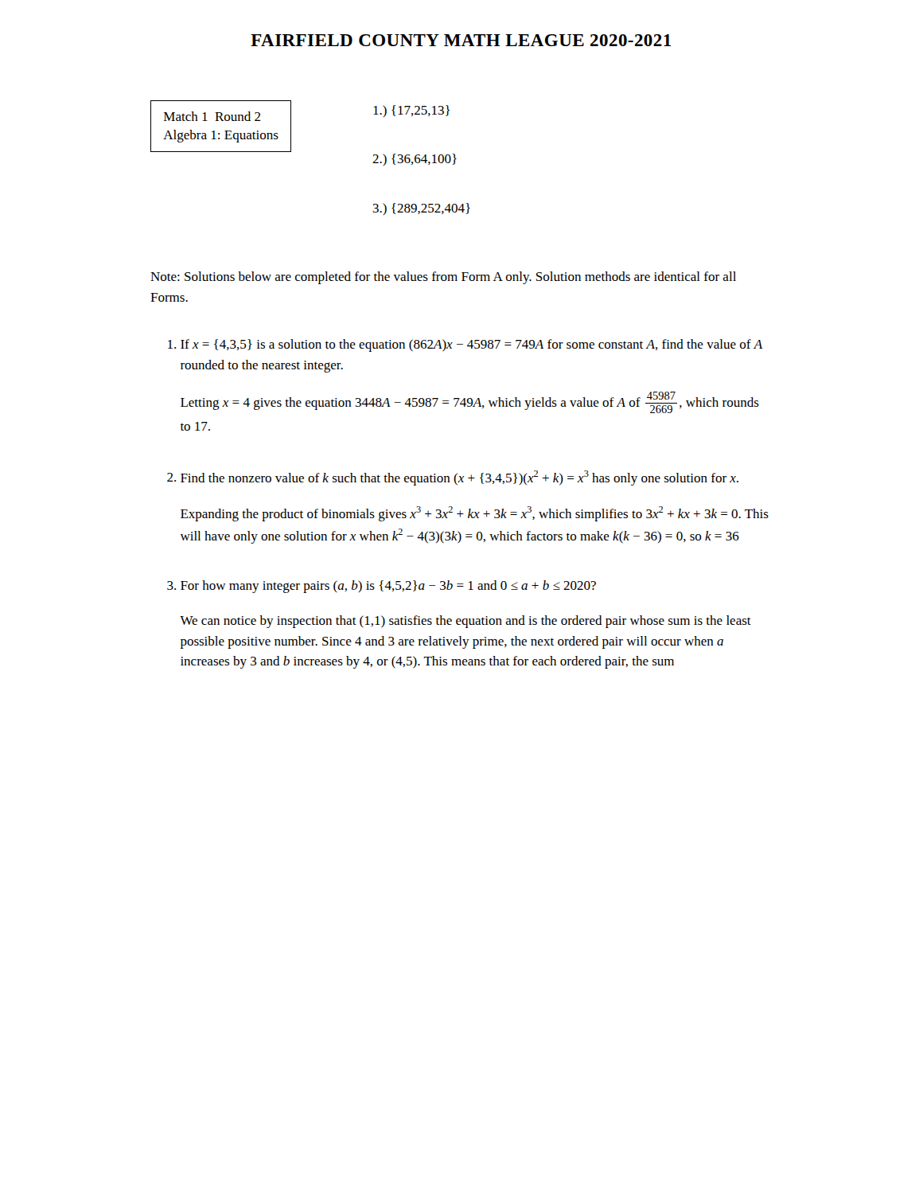FAIRFIELD COUNTY MATH LEAGUE 2020-2021
Match 1 Round 2
Algebra 1: Equations
1.) {17,25,13}
2.) {36,64,100}
3.) {289,252,404}
Note: Solutions below are completed for the values from Form A only. Solution methods are identical for all Forms.
If x = {4,3,5} is a solution to the equation (862A)x − 45987 = 749A for some constant A, find the value of A rounded to the nearest integer.
Letting x = 4 gives the equation 3448A − 45987 = 749A, which yields a value of A of 459872669, which rounds to 17.
Find the nonzero value of k such that the equation (x + {3,4,5})(x2 + k) = x3 has only one solution for x.
Expanding the product of binomials gives x3 + 3x2 + kx + 3k = x3, which simplifies to 3x2 + kx + 3k = 0. This will have only one solution for x when k2 − 4(3)(3k) = 0, which factors to make k(k − 36) = 0, so k = 36
For how many integer pairs (a, b) is {4,5,2}a − 3b = 1 and 0 ≤ a + b ≤ 2020?
We can notice by inspection that (1,1) satisfies the equation and is the ordered pair whose sum is the least possible positive number. Since 4 and 3 are relatively prime, the next ordered pair will occur when a increases by 3 and b increases by 4, or (4,5). This means that for each ordered pair, the sum